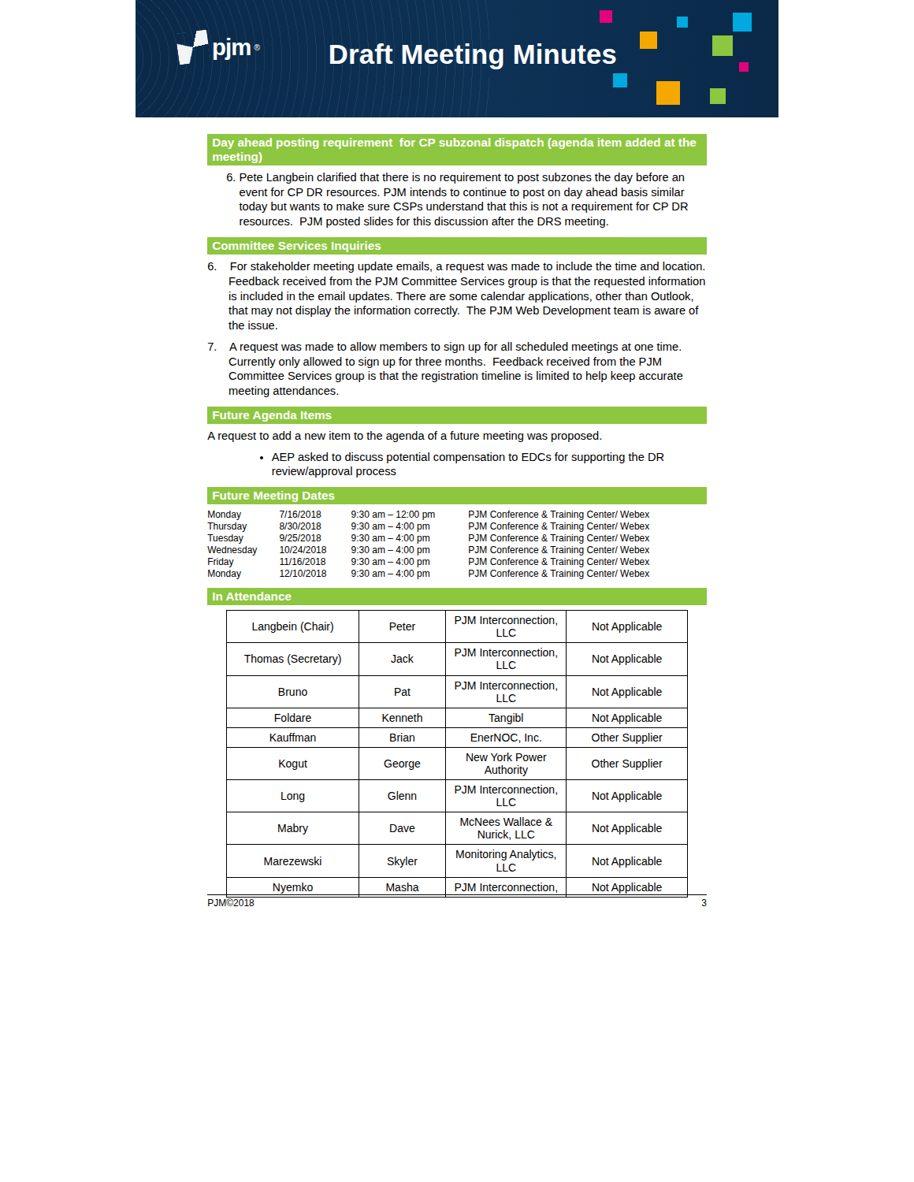pjm®
Draft Meeting Minutes
Day ahead posting requirement for CP subzonal dispatch (agenda item added at the meeting)
Pete Langbein clarified that there is no requirement to post subzones the day before an event for CP DR resources. PJM intends to continue to post on day ahead basis similar today but wants to make sure CSPs understand that this is not a requirement for CP DR resources. PJM posted slides for this discussion after the DRS meeting.
Committee Services Inquiries
6. For stakeholder meeting update emails, a request was made to include the time and location. Feedback received from the PJM Committee Services group is that the requested information is included in the email updates. There are some calendar applications, other than Outlook, that may not display the information correctly. The PJM Web Development team is aware of the issue.
7. A request was made to allow members to sign up for all scheduled meetings at one time. Currently only allowed to sign up for three months. Feedback received from the PJM Committee Services group is that the registration timeline is limited to help keep accurate meeting attendances.
Future Agenda Items
A request to add a new item to the agenda of a future meeting was proposed.
AEP asked to discuss potential compensation to EDCs for supporting the DR review/approval process
Future Meeting Dates
| Monday | 7/16/2018 | 9:30 am – 12:00 pm | PJM Conference & Training Center/ Webex |
| Thursday | 8/30/2018 | 9:30 am – 4:00 pm | PJM Conference & Training Center/ Webex |
| Tuesday | 9/25/2018 | 9:30 am – 4:00 pm | PJM Conference & Training Center/ Webex |
| Wednesday | 10/24/2018 | 9:30 am – 4:00 pm | PJM Conference & Training Center/ Webex |
| Friday | 11/16/2018 | 9:30 am – 4:00 pm | PJM Conference & Training Center/ Webex |
| Monday | 12/10/2018 | 9:30 am – 4:00 pm | PJM Conference & Training Center/ Webex |
In Attendance
| Langbein (Chair) | Peter | PJM Interconnection, LLC | Not Applicable |
| Thomas (Secretary) | Jack | PJM Interconnection, LLC | Not Applicable |
| Bruno | Pat | PJM Interconnection, LLC | Not Applicable |
| Foldare | Kenneth | Tangibl | Not Applicable |
| Kauffman | Brian | EnerNOC, Inc. | Other Supplier |
| Kogut | George | New York Power Authority | Other Supplier |
| Long | Glenn | PJM Interconnection, LLC | Not Applicable |
| Mabry | Dave | McNees Wallace & Nurick, LLC | Not Applicable |
| Marezewski | Skyler | Monitoring Analytics, LLC | Not Applicable |
| Nyemko | Masha | PJM Interconnection, | Not Applicable |
PJM©2018 3